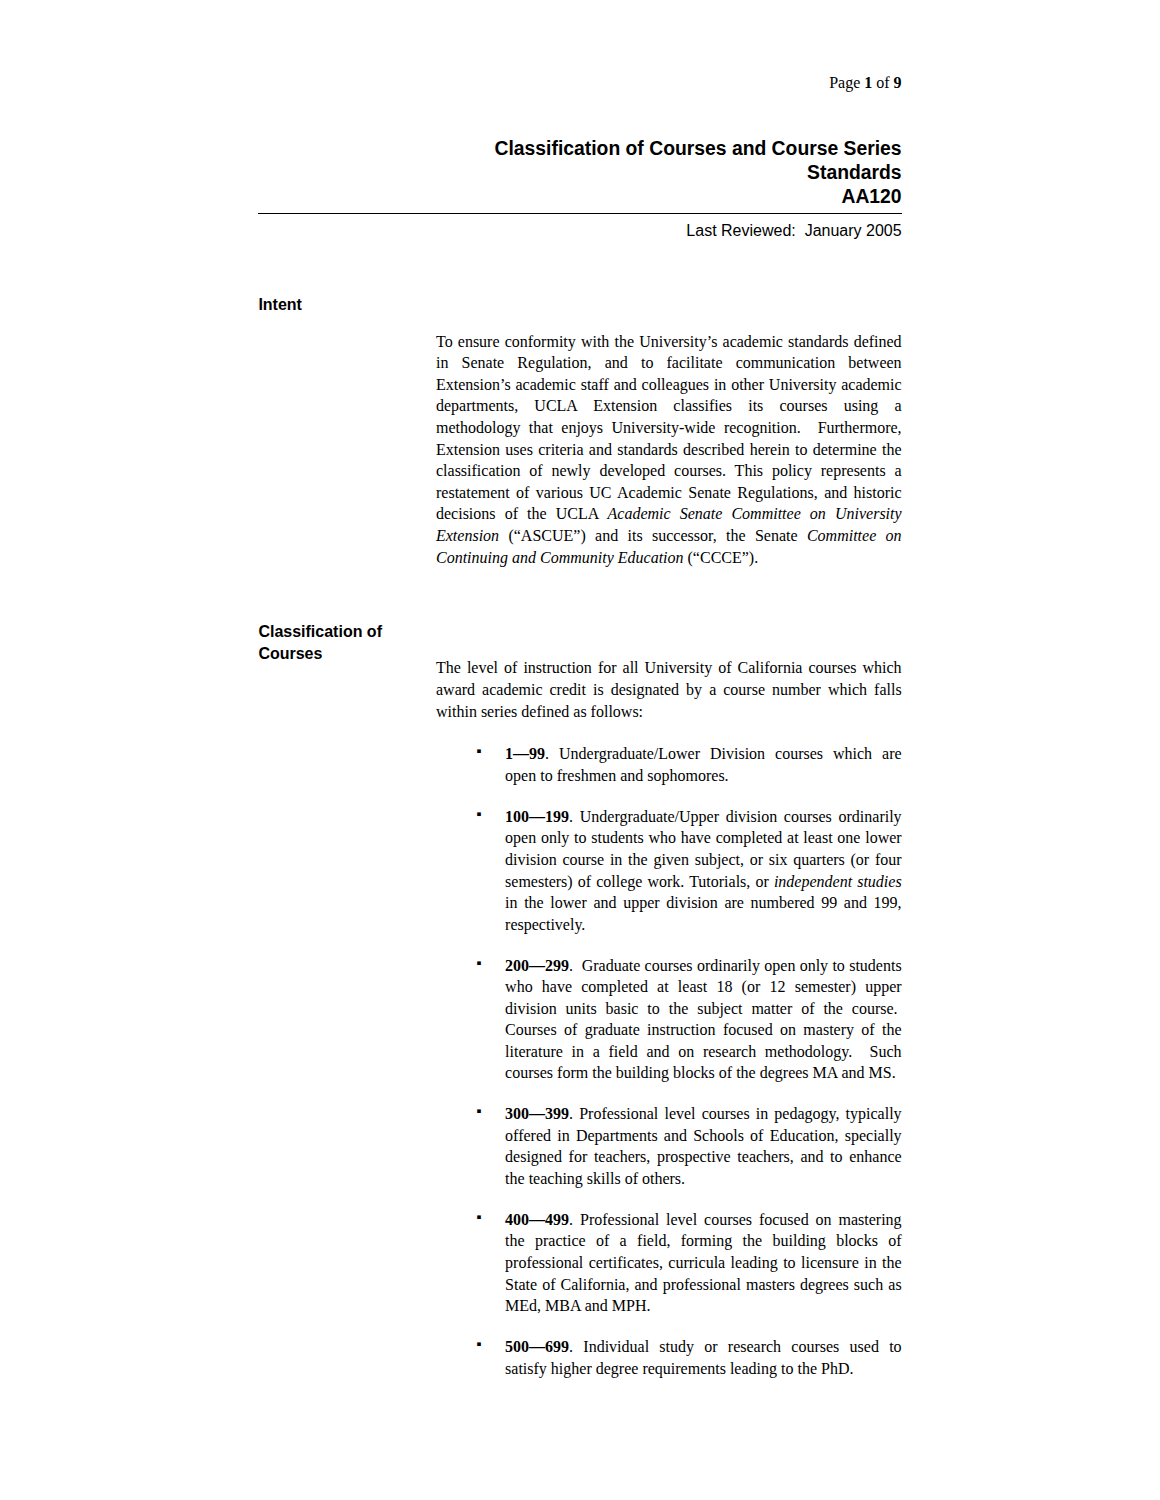Page 1 of 9
Classification of Courses and Course Series Standards
AA120
Last Reviewed: January 2005
Intent
To ensure conformity with the University’s academic standards defined in Senate Regulation, and to facilitate communication between Extension’s academic staff and colleagues in other University academic departments, UCLA Extension classifies its courses using a methodology that enjoys University-wide recognition. Furthermore, Extension uses criteria and standards described herein to determine the classification of newly developed courses. This policy represents a restatement of various UC Academic Senate Regulations, and historic decisions of the UCLA Academic Senate Committee on University Extension (“ASCUE”) and its successor, the Senate Committee on Continuing and Community Education (“CCCE”).
Classification of Courses
The level of instruction for all University of California courses which award academic credit is designated by a course number which falls within series defined as follows:
1—99. Undergraduate/Lower Division courses which are open to freshmen and sophomores.
100—199. Undergraduate/Upper division courses ordinarily open only to students who have completed at least one lower division course in the given subject, or six quarters (or four semesters) of college work. Tutorials, or independent studies in the lower and upper division are numbered 99 and 199, respectively.
200—299. Graduate courses ordinarily open only to students who have completed at least 18 (or 12 semester) upper division units basic to the subject matter of the course. Courses of graduate instruction focused on mastery of the literature in a field and on research methodology. Such courses form the building blocks of the degrees MA and MS.
300—399. Professional level courses in pedagogy, typically offered in Departments and Schools of Education, specially designed for teachers, prospective teachers, and to enhance the teaching skills of others.
400—499. Professional level courses focused on mastering the practice of a field, forming the building blocks of professional certificates, curricula leading to licensure in the State of California, and professional masters degrees such as MEd, MBA and MPH.
500—699. Individual study or research courses used to satisfy higher degree requirements leading to the PhD.